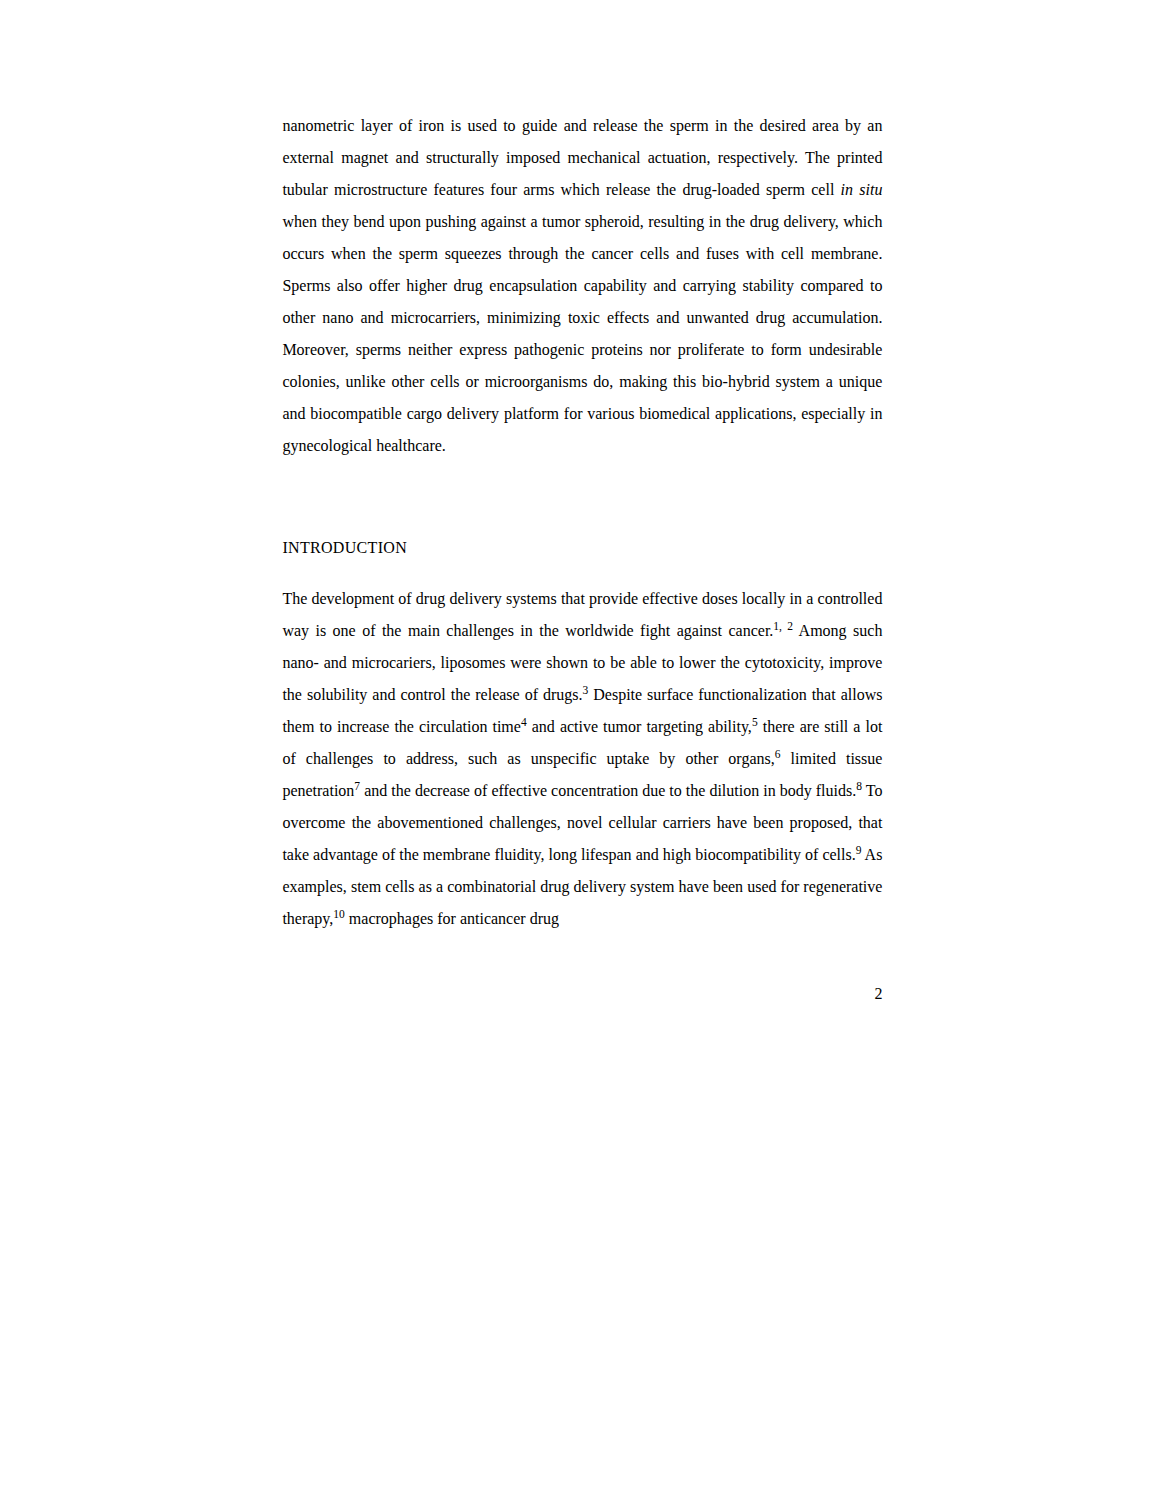nanometric layer of iron is used to guide and release the sperm in the desired area by an external magnet and structurally imposed mechanical actuation, respectively. The printed tubular microstructure features four arms which release the drug-loaded sperm cell in situ when they bend upon pushing against a tumor spheroid, resulting in the drug delivery, which occurs when the sperm squeezes through the cancer cells and fuses with cell membrane. Sperms also offer higher drug encapsulation capability and carrying stability compared to other nano and microcarriers, minimizing toxic effects and unwanted drug accumulation. Moreover, sperms neither express pathogenic proteins nor proliferate to form undesirable colonies, unlike other cells or microorganisms do, making this bio-hybrid system a unique and biocompatible cargo delivery platform for various biomedical applications, especially in gynecological healthcare.
INTRODUCTION
The development of drug delivery systems that provide effective doses locally in a controlled way is one of the main challenges in the worldwide fight against cancer.1, 2 Among such nano- and microcariers, liposomes were shown to be able to lower the cytotoxicity, improve the solubility and control the release of drugs.3 Despite surface functionalization that allows them to increase the circulation time4 and active tumor targeting ability,5 there are still a lot of challenges to address, such as unspecific uptake by other organs,6 limited tissue penetration7 and the decrease of effective concentration due to the dilution in body fluids.8 To overcome the abovementioned challenges, novel cellular carriers have been proposed, that take advantage of the membrane fluidity, long lifespan and high biocompatibility of cells.9 As examples, stem cells as a combinatorial drug delivery system have been used for regenerative therapy,10 macrophages for anticancer drug
2